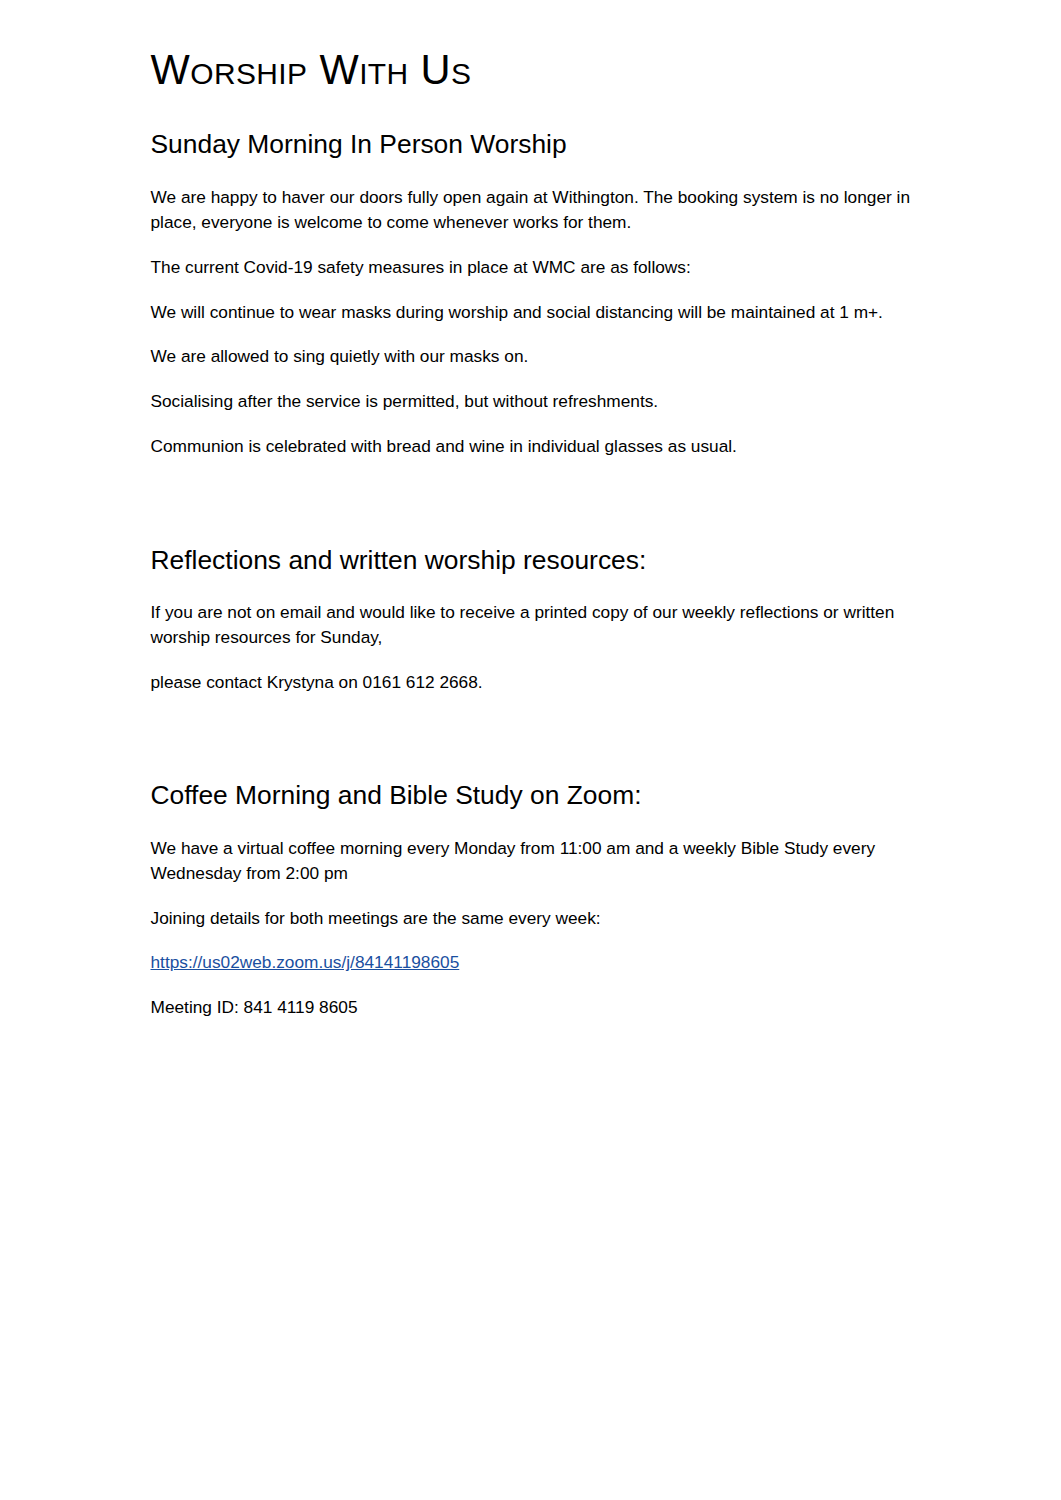WORSHIP WITH US
Sunday Morning In Person Worship
We are happy to haver our doors fully open again at Withington. The booking system is no longer in place, everyone is welcome to come whenever works for them.
The current Covid-19 safety measures in place at WMC are as follows:
We will continue to wear masks during worship and social distancing will be maintained at 1 m+.
We are allowed to sing quietly with our masks on.
Socialising after the service is permitted, but without refreshments.
Communion is celebrated with bread and wine in individual glasses as usual.
Reflections and written worship resources:
If you are not on email and would like to receive a printed copy of our weekly reflections or written worship resources for Sunday,
please contact Krystyna on 0161 612 2668.
Coffee Morning and Bible Study on Zoom:
We have a virtual coffee morning every Monday from 11:00 am and a weekly Bible Study every Wednesday from 2:00 pm
Joining details for both meetings are the same every week:
https://us02web.zoom.us/j/84141198605
Meeting ID: 841 4119 8605